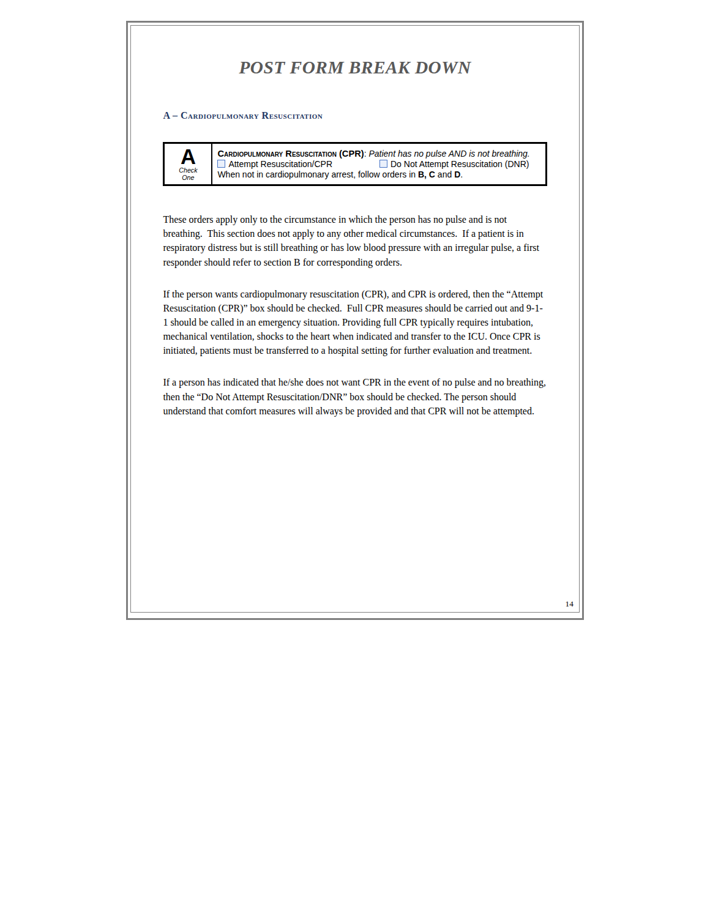POST FORM BREAK DOWN
A – Cardiopulmonary Resuscitation
A Check
One
Cardiopulmonary Resuscitation (CPR): Patient has no pulse AND is not breathing.
Attempt Resuscitation/CPR
Do Not Attempt Resuscitation (DNR)
When not in cardiopulmonary arrest, follow orders in B, C and D.
These orders apply only to the circumstance in which the person has no pulse and is not breathing. This section does not apply to any other medical circumstances. If a patient is in respiratory distress but is still breathing or has low blood pressure with an irregular pulse, a first responder should refer to section B for corresponding orders.
If the person wants cardiopulmonary resuscitation (CPR), and CPR is ordered, then the “Attempt Resuscitation (CPR)” box should be checked. Full CPR measures should be carried out and 9-1-1 should be called in an emergency situation. Providing full CPR typically requires intubation, mechanical ventilation, shocks to the heart when indicated and transfer to the ICU. Once CPR is initiated, patients must be transferred to a hospital setting for further evaluation and treatment.
If a person has indicated that he/she does not want CPR in the event of no pulse and no breathing, then the “Do Not Attempt Resuscitation/DNR” box should be checked. The person should understand that comfort measures will always be provided and that CPR will not be attempted.
14